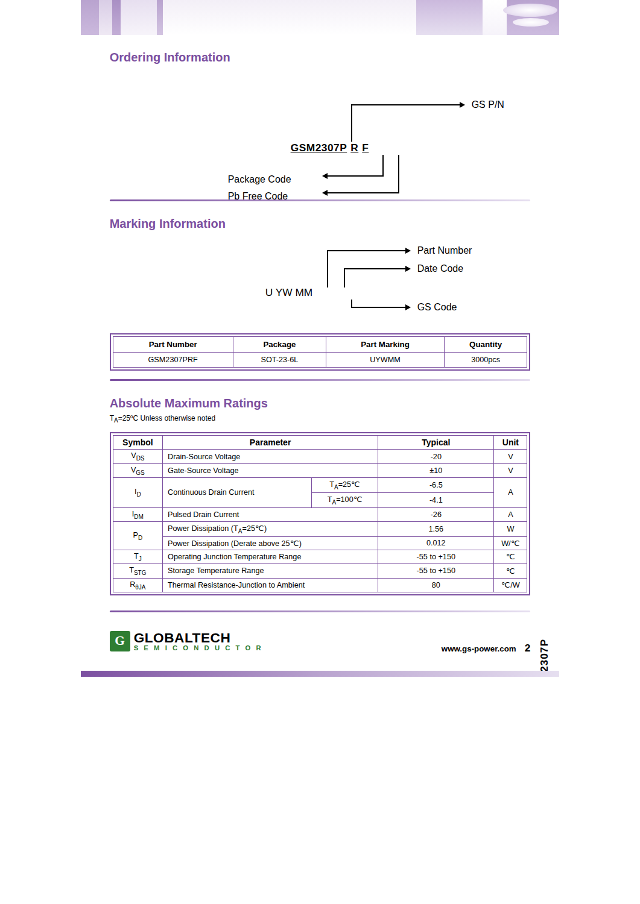Ordering Information
GS P/N
GSM2307P RF
Package Code
Pb Free Code
Marking Information
Part Number
Date Code
U YW MM
GS Code
| Part Number | Package | Part Marking | Quantity |
| --- | --- | --- | --- |
| GSM2307PRF | SOT-23-6L | UYWMM | 3000pcs |
Absolute Maximum Ratings
TA=25ºC Unless otherwise noted
| Symbol | Parameter | Typical | Unit |
| --- | --- | --- | --- |
| V DS | Drain-Source Voltage | -20 | V |
| V GS | Gate-Source Voltage | ±10 | V |
| I D | Continuous Drain Current | T A =25℃ | -6.5 | A |
| T A =100℃ | -4.1 |
| I DM | Pulsed Drain Current | -26 | A |
| P D | Power Dissipation (T A =25℃) | 1.56 | W |
| Power Dissipation (Derate above 25℃) | 0.012 | W/℃ |
| T J | Operating Junction Temperature Range | -55 to +150 | ℃ |
| T STG | Storage Temperature Range | -55 to +150 | ℃ |
| R θJA | Thermal Resistance-Junction to Ambient | 80 | ℃/W |
GSM2307P
G
GLOBALTECH
S E M I C O N D U C T O R
www.gs-power.com
2